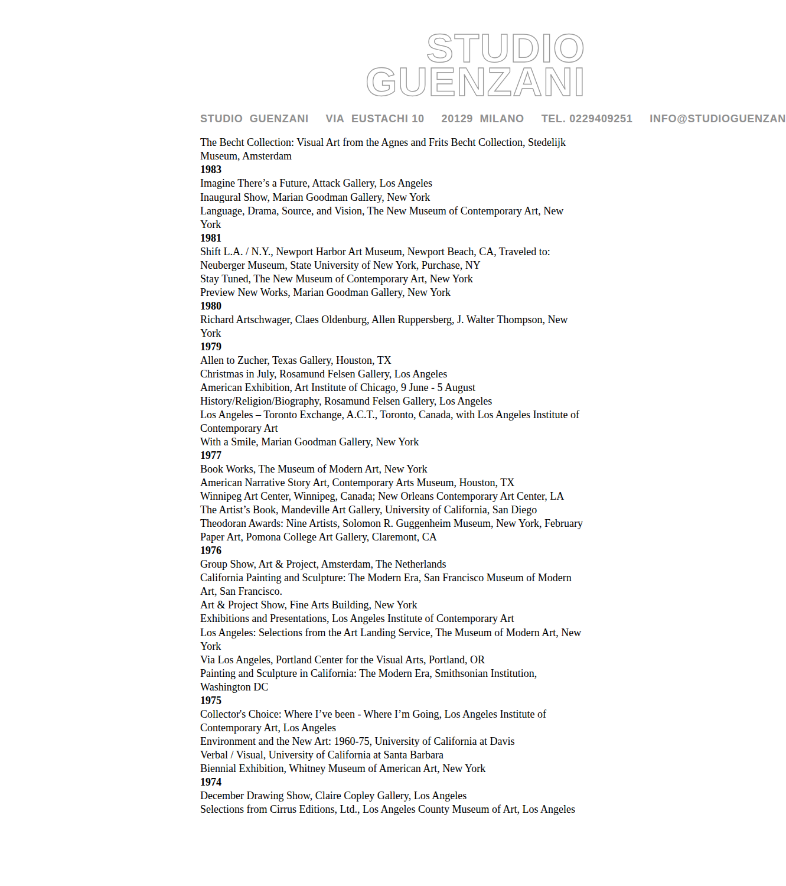STUDIO GUENZANI
STUDIO GUENZANI VIA EUSTACHI 10 20129 MILANO TEL. 0229409251 INFO@STUDIOGUENZANI.IT
The Becht Collection: Visual Art from the Agnes and Frits Becht Collection, Stedelijk Museum, Amsterdam
1983
Imagine There’s a Future, Attack Gallery, Los Angeles
Inaugural Show, Marian Goodman Gallery, New York
Language, Drama, Source, and Vision, The New Museum of Contemporary Art, New York
1981
Shift L.A. / N.Y., Newport Harbor Art Museum, Newport Beach, CA, Traveled to: Neuberger Museum, State University of New York, Purchase, NY
Stay Tuned, The New Museum of Contemporary Art, New York
Preview New Works, Marian Goodman Gallery, New York
1980
Richard Artschwager, Claes Oldenburg, Allen Ruppersberg, J. Walter Thompson, New York
1979
Allen to Zucher, Texas Gallery, Houston, TX
Christmas in July, Rosamund Felsen Gallery, Los Angeles
American Exhibition, Art Institute of Chicago, 9 June - 5 August
History/Religion/Biography, Rosamund Felsen Gallery, Los Angeles
Los Angeles – Toronto Exchange, A.C.T., Toronto, Canada, with Los Angeles Institute of Contemporary Art
With a Smile, Marian Goodman Gallery, New York
1977
Book Works, The Museum of Modern Art, New York
American Narrative Story Art, Contemporary Arts Museum, Houston, TX
Winnipeg Art Center, Winnipeg, Canada; New Orleans Contemporary Art Center, LA
The Artist’s Book, Mandeville Art Gallery, University of California, San Diego
Theodoran Awards: Nine Artists, Solomon R. Guggenheim Museum, New York, February
Paper Art, Pomona College Art Gallery, Claremont, CA
1976
Group Show, Art & Project, Amsterdam, The Netherlands
California Painting and Sculpture: The Modern Era, San Francisco Museum of Modern Art, San Francisco.
Art & Project Show, Fine Arts Building, New York
Exhibitions and Presentations, Los Angeles Institute of Contemporary Art
Los Angeles: Selections from the Art Landing Service, The Museum of Modern Art, New York
Via Los Angeles, Portland Center for the Visual Arts, Portland, OR
Painting and Sculpture in California: The Modern Era, Smithsonian Institution, Washington DC
1975
Collector's Choice: Where I’ve been - Where I’m Going, Los Angeles Institute of Contemporary Art, Los Angeles
Environment and the New Art: 1960-75, University of California at Davis
Verbal / Visual, University of California at Santa Barbara
Biennial Exhibition, Whitney Museum of American Art, New York
1974
December Drawing Show, Claire Copley Gallery, Los Angeles
Selections from Cirrus Editions, Ltd., Los Angeles County Museum of Art, Los Angeles